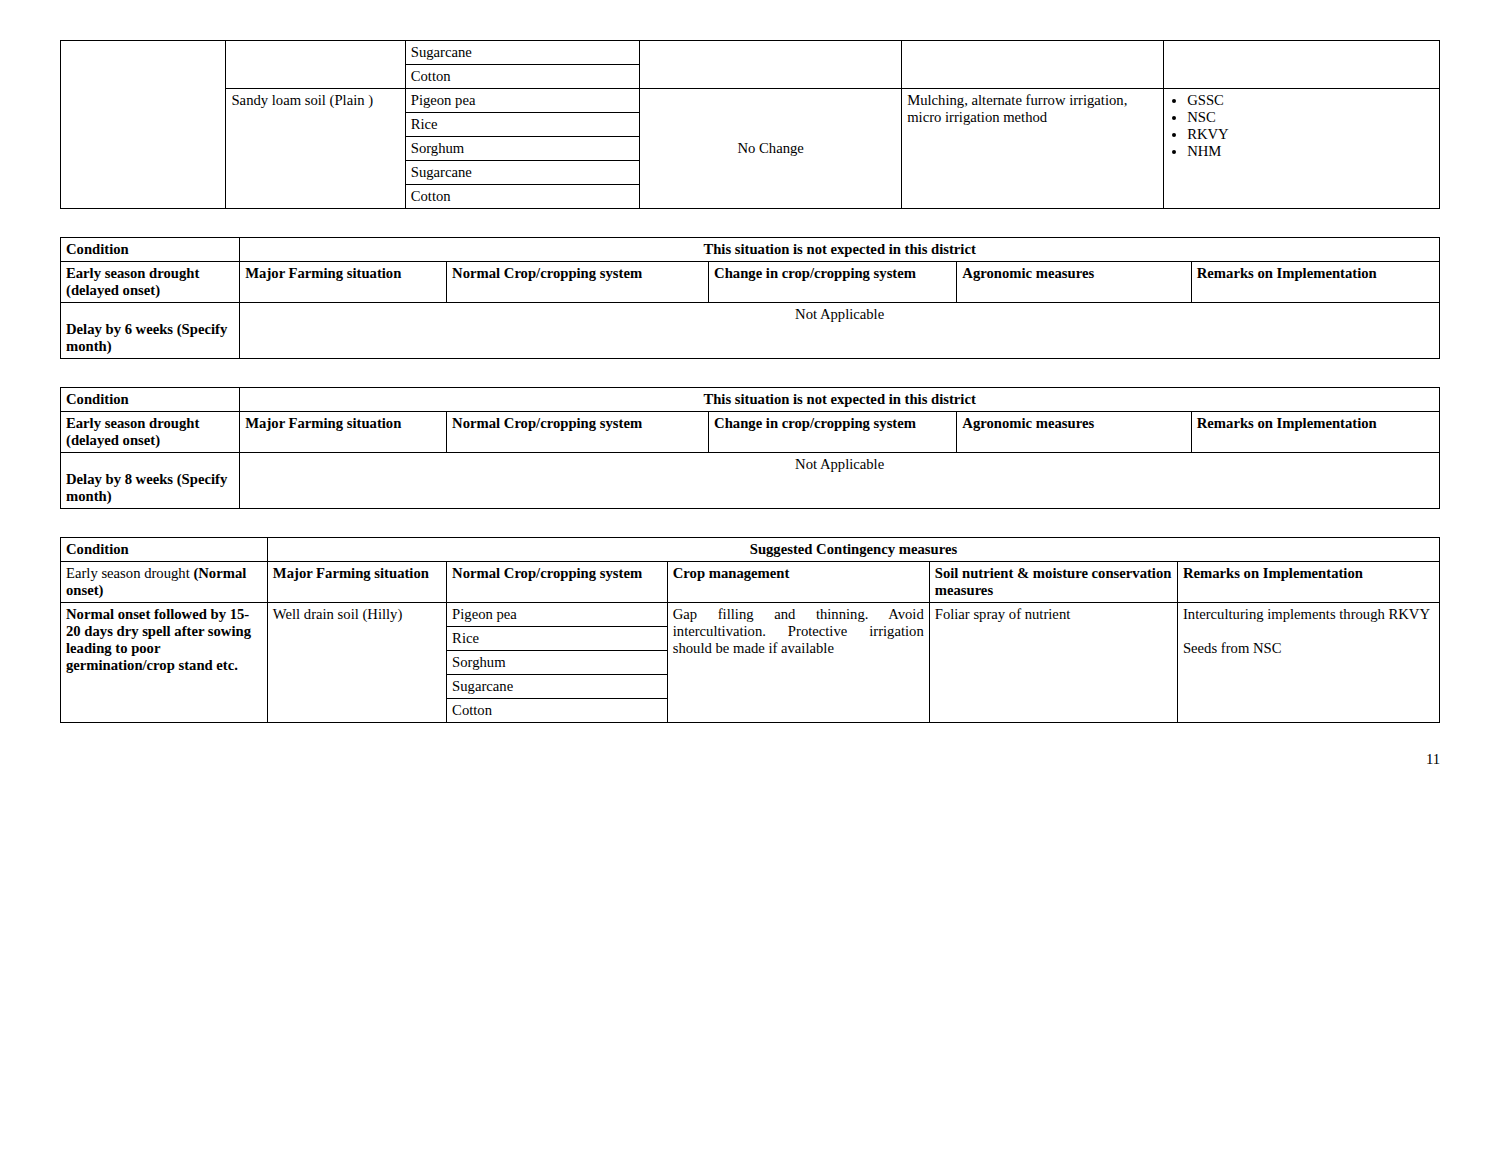| | | Sugarcane | | | |
| Cotton |
| Sandy loam soil (Plain ) | Pigeon pea | No Change | Mulching, alternate furrow irrigation, micro irrigation method | GSSC NSC RKVY NHM |
| Rice |
| Sorghum |
| Sugarcane |
| Cotton |
| Condition | This situation is not expected in this district |
| Early season drought (delayed onset) | Major Farming situation | Normal Crop/cropping system | Change in crop/cropping system | Agronomic measures | Remarks on Implementation |
| Delay by 6 weeks (Specify month) | Not Applicable |
| Condition | This situation is not expected in this district |
| Early season drought (delayed onset) | Major Farming situation | Normal Crop/cropping system | Change in crop/cropping system | Agronomic measures | Remarks on Implementation |
| Delay by 8 weeks (Specify month) | Not Applicable |
| Condition | Suggested Contingency measures |
| Early season drought (Normal onset) | Major Farming situation | Normal Crop/cropping system | Crop management | Soil nutrient & moisture conservation measures | Remarks on Implementation |
| Normal onset followed by 15-20 days dry spell after sowing leading to poor germination/crop stand etc. | Well drain soil (Hilly) | Pigeon pea | Gap filling and thinning. Avoid intercultivation. Protective irrigation should be made if available | Foliar spray of nutrient | Interculturing implements through RKVY Seeds from NSC |
| Rice |
| Sorghum |
| Sugarcane |
| Cotton |
11